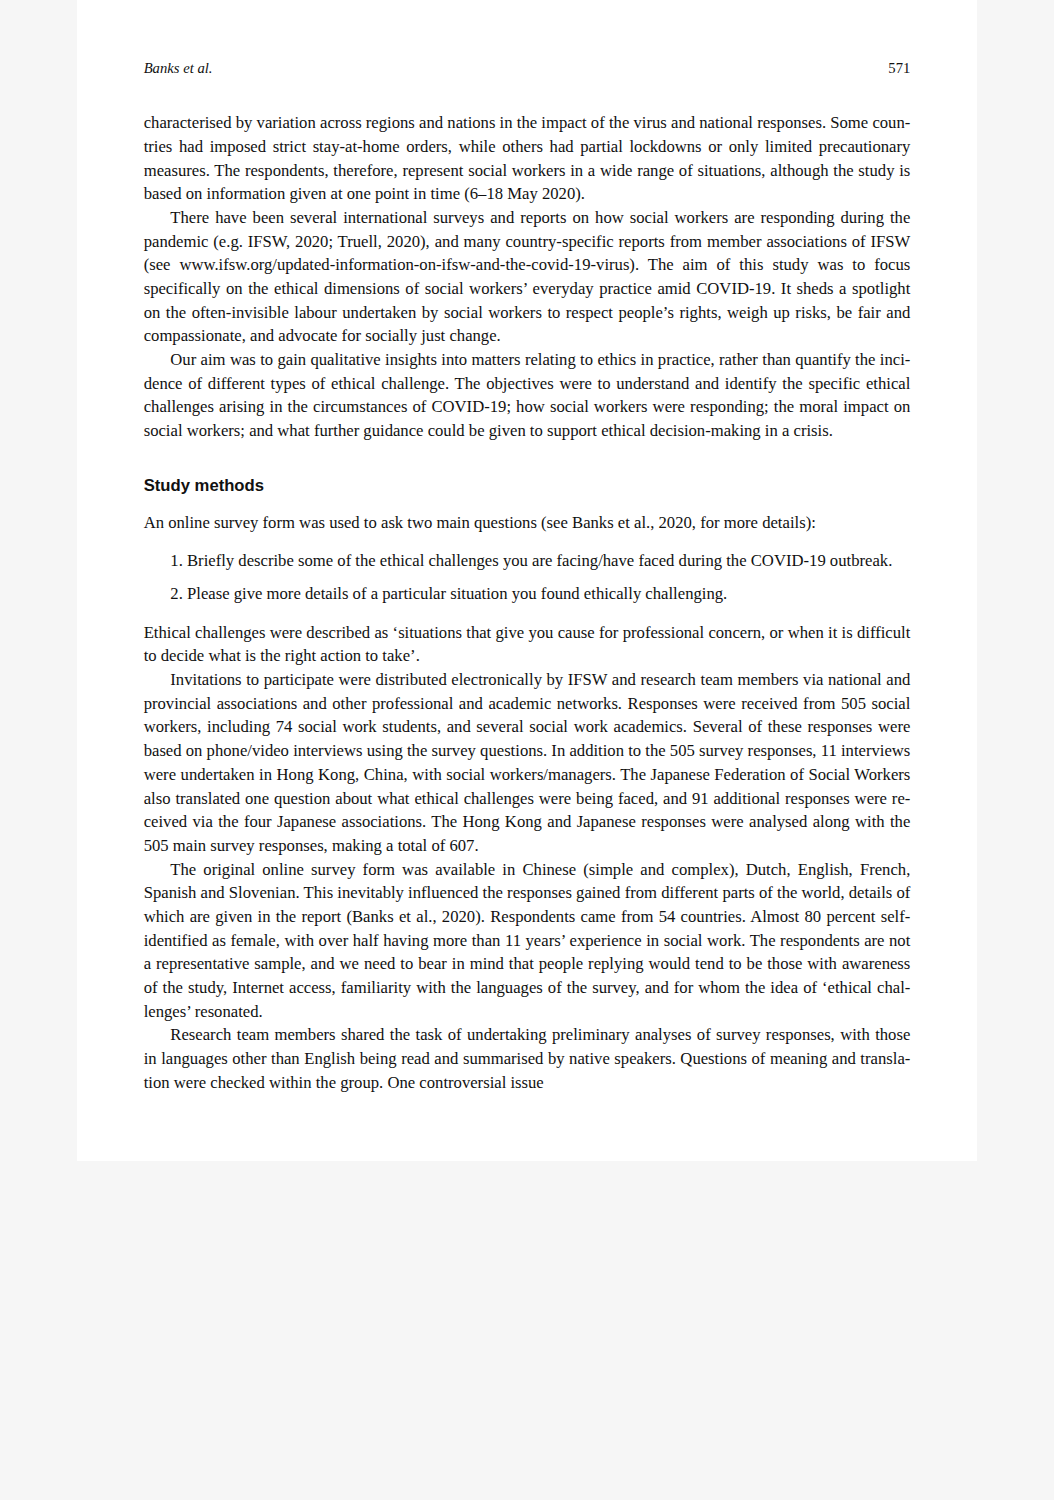Banks et al. 571
characterised by variation across regions and nations in the impact of the virus and national responses. Some countries had imposed strict stay-at-home orders, while others had partial lockdowns or only limited precautionary measures. The respondents, therefore, represent social workers in a wide range of situations, although the study is based on information given at one point in time (6–18 May 2020).
There have been several international surveys and reports on how social workers are responding during the pandemic (e.g. IFSW, 2020; Truell, 2020), and many country-specific reports from member associations of IFSW (see www.ifsw.org/updated-information-on-ifsw-and-the-covid-19-virus). The aim of this study was to focus specifically on the ethical dimensions of social workers’ everyday practice amid COVID-19. It sheds a spotlight on the often-invisible labour undertaken by social workers to respect people’s rights, weigh up risks, be fair and compassionate, and advocate for socially just change.
Our aim was to gain qualitative insights into matters relating to ethics in practice, rather than quantify the incidence of different types of ethical challenge. The objectives were to understand and identify the specific ethical challenges arising in the circumstances of COVID-19; how social workers were responding; the moral impact on social workers; and what further guidance could be given to support ethical decision-making in a crisis.
Study methods
An online survey form was used to ask two main questions (see Banks et al., 2020, for more details):
Briefly describe some of the ethical challenges you are facing/have faced during the COVID-19 outbreak.
Please give more details of a particular situation you found ethically challenging.
Ethical challenges were described as ‘situations that give you cause for professional concern, or when it is difficult to decide what is the right action to take’.
Invitations to participate were distributed electronically by IFSW and research team members via national and provincial associations and other professional and academic networks. Responses were received from 505 social workers, including 74 social work students, and several social work academics. Several of these responses were based on phone/video interviews using the survey questions. In addition to the 505 survey responses, 11 interviews were undertaken in Hong Kong, China, with social workers/managers. The Japanese Federation of Social Workers also translated one question about what ethical challenges were being faced, and 91 additional responses were received via the four Japanese associations. The Hong Kong and Japanese responses were analysed along with the 505 main survey responses, making a total of 607.
The original online survey form was available in Chinese (simple and complex), Dutch, English, French, Spanish and Slovenian. This inevitably influenced the responses gained from different parts of the world, details of which are given in the report (Banks et al., 2020). Respondents came from 54 countries. Almost 80 percent self-identified as female, with over half having more than 11 years’ experience in social work. The respondents are not a representative sample, and we need to bear in mind that people replying would tend to be those with awareness of the study, Internet access, familiarity with the languages of the survey, and for whom the idea of ‘ethical challenges’ resonated.
Research team members shared the task of undertaking preliminary analyses of survey responses, with those in languages other than English being read and summarised by native speakers. Questions of meaning and translation were checked within the group. One controversial issue